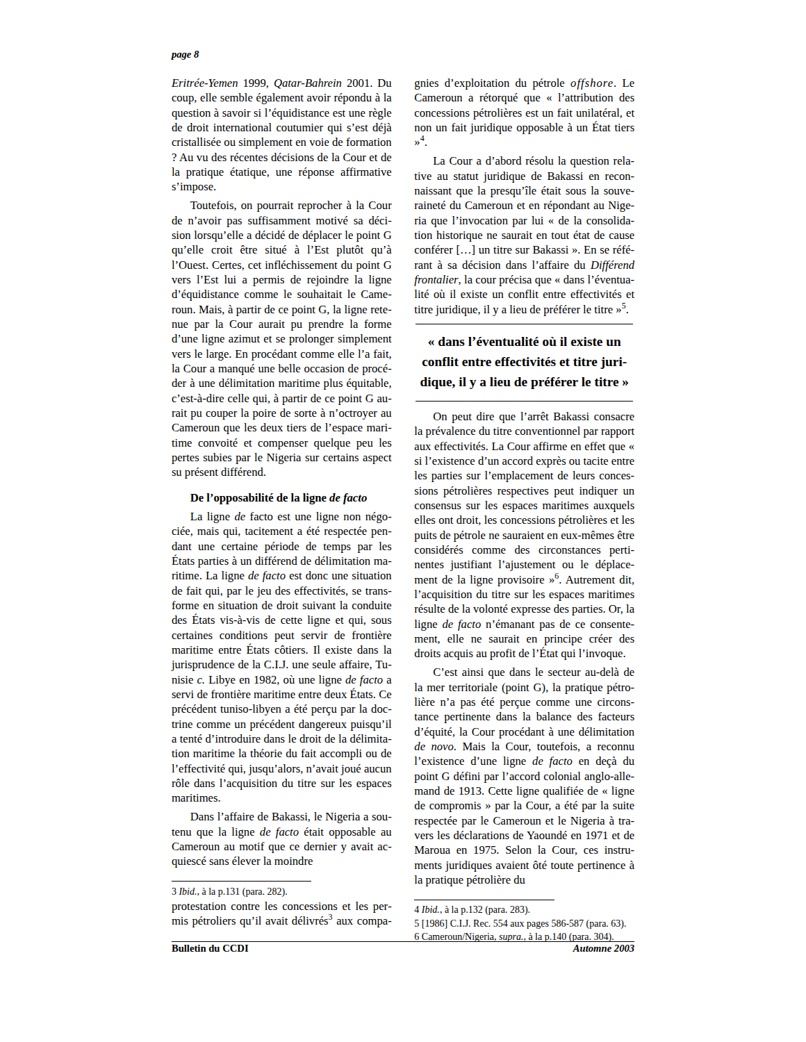page 8
Eritrée-Yemen 1999, Qatar-Bahrein 2001. Du coup, elle semble également avoir répondu à la question à savoir si l’équidistance est une règle de droit international coutumier qui s’est déjà cristallisée ou simplement en voie de formation ? Au vu des récentes décisions de la Cour et de la pratique étatique, une réponse affirmative s’impose.
Toutefois, on pourrait reprocher à la Cour de n’avoir pas suffisamment motivé sa décision lorsqu’elle a décidé de déplacer le point G qu’elle croit être situé à l’Est plutôt qu’à l’Ouest. Certes, cet infléchissement du point G vers l’Est lui a permis de rejoindre la ligne d’équidistance comme le souhaitait le Cameroun. Mais, à partir de ce point G, la ligne retenue par la Cour aurait pu prendre la forme d’une ligne azimut et se prolonger simplement vers le large. En procédant comme elle l’a fait, la Cour a manqué une belle occasion de procéder à une délimitation maritime plus équitable, c’est-à-dire celle qui, à partir de ce point G aurait pu couper la poire de sorte à n’octroyer au Cameroun que les deux tiers de l’espace maritime convoité et compenser quelque peu les pertes subies par le Nigeria sur certains aspect su présent différend.
De l’opposabilité de la ligne de facto
La ligne de facto est une ligne non négociée, mais qui, tacitement a été respectée pendant une certaine période de temps par les États parties à un différend de délimitation maritime. La ligne de facto est donc une situation de fait qui, par le jeu des effectivités, se transforme en situation de droit suivant la conduite des États vis-à-vis de cette ligne et qui, sous certaines conditions peut servir de frontière maritime entre États côtiers. Il existe dans la jurisprudence de la C.I.J. une seule affaire, Tunisie c. Libye en 1982, où une ligne de facto a servi de frontière maritime entre deux États. Ce précédent tuniso-libyen a été perçu par la doctrine comme un précédent dangereux puisqu’il a tenté d’introduire dans le droit de la délimitation maritime la théorie du fait accompli ou de l’effectivité qui, jusqu’alors, n’avait joué aucun rôle dans l’acquisition du titre sur les espaces maritimes.
Dans l’affaire de Bakassi, le Nigeria a soutenu que la ligne de facto était opposable au Cameroun au motif que ce dernier y avait acquiescé sans élever la moindre
3 Ibid., à la p.131 (para. 282).
protestation contre les concessions et les permis pétroliers qu’il avait délivrés3 aux compagnies d’exploitation du pétrole offshore. Le Cameroun a rétorqué que « l’attribution des concessions pétrolières est un fait unilatéral, et non un fait juridique opposable à un État tiers »4.
La Cour a d’abord résolu la question relative au statut juridique de Bakassi en reconnaissant que la presqu’île était sous la souveraineté du Cameroun et en répondant au Nigeria que l’invocation par lui « de la consolidation historique ne saurait en tout état de cause conférer […] un titre sur Bakassi ». En se référant à sa décision dans l’affaire du Différend frontalier, la cour précisa que « dans l’éventualité où il existe un conflit entre effectivités et titre juridique, il y a lieu de préférer le titre »5.
« dans l’éventualité où il existe un conflit entre effectivités et titre juridique, il y a lieu de préférer le titre »
On peut dire que l’arrêt Bakassi consacre la prévalence du titre conventionnel par rapport aux effectivités. La Cour affirme en effet que « si l’existence d’un accord exprès ou tacite entre les parties sur l’emplacement de leurs concessions pétrolières respectives peut indiquer un consensus sur les espaces maritimes auxquels elles ont droit, les concessions pétrolières et les puits de pétrole ne sauraient en eux-mêmes être considérés comme des circonstances pertinentes justifiant l’ajustement ou le déplacement de la ligne provisoire »6. Autrement dit, l’acquisition du titre sur les espaces maritimes résulte de la volonté expresse des parties. Or, la ligne de facto n’émanant pas de ce consentement, elle ne saurait en principe créer des droits acquis au profit de l’État qui l’invoque.
C’est ainsi que dans le secteur au-delà de la mer territoriale (point G), la pratique pétrolière n’a pas été perçue comme une circonstance pertinente dans la balance des facteurs d’équité, la Cour procédant à une délimitation de novo. Mais la Cour, toutefois, a reconnu l’existence d’une ligne de facto en deçà du point G défini par l’accord colonial anglo-allemand de 1913. Cette ligne qualifiée de « ligne de compromis » par la Cour, a été par la suite respectée par le Cameroun et le Nigeria à travers les déclarations de Yaoundé en 1971 et de Maroua en 1975. Selon la Cour, ces instruments juridiques avaient ôté toute pertinence à la pratique pétrolière du
4 Ibid., à la p.132 (para. 283).
5 [1986] C.I.J. Rec. 554 aux pages 586-587 (para. 63).
6 Cameroun/Nigeria, supra., à la p.140 (para. 304).
Bulletin du CCDI
Automne 2003